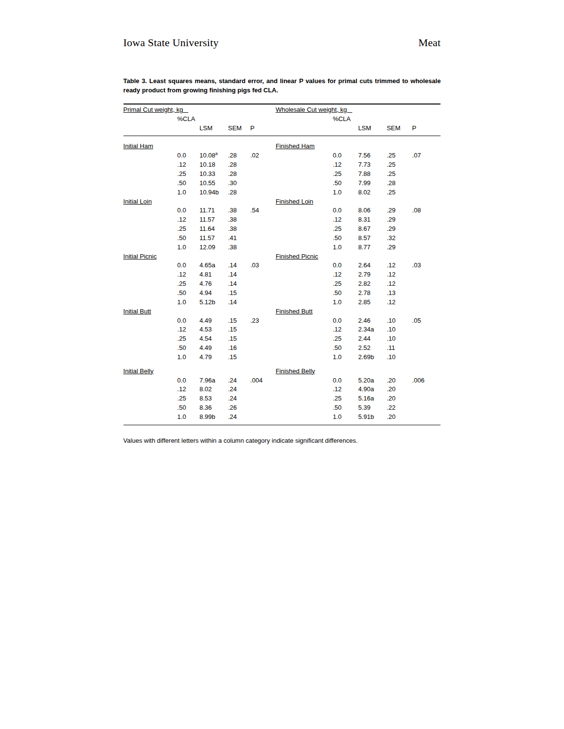Iowa State University
Meat
Table 3. Least squares means, standard error, and linear P values for primal cuts trimmed to wholesale ready product from growing finishing pigs fed CLA.
| Primal Cut weight, kg | | Wholesale Cut weight, kg | | |
| | %CLA | | | | | %CLA | | | |
| | | LSM | SEM | P | | | LSM | SEM | P |
| Initial Ham | | | | | Finished Ham | | | | |
| | 0.0 | 10.08 a | .28 | .02 | | 0.0 | 7.56 | .25 | .07 |
| | .12 | 10.18 | .28 | | | .12 | 7.73 | .25 | |
| | .25 | 10.33 | .28 | | | .25 | 7.88 | .25 | |
| | .50 | 10.55 | .30 | | | .50 | 7.99 | .28 | |
| | 1.0 | 10.94b | .28 | | | 1.0 | 8.02 | .25 | |
| Initial Loin | | | | | Finished Loin | | | | |
| | 0.0 | 11.71 | .38 | .54 | | 0.0 | 8.06 | .29 | .08 |
| | .12 | 11.57 | .38 | | | .12 | 8.31 | .29 | |
| | .25 | 11.64 | .38 | | | .25 | 8.67 | .29 | |
| | .50 | 11.57 | .41 | | | .50 | 8.57 | .32 | |
| | 1.0 | 12.09 | .38 | | | 1.0 | 8.77 | .29 | |
| Initial Picnic | | | | | Finished Picnic | | | | |
| | 0.0 | 4.65a | .14 | .03 | | 0.0 | 2.64 | .12 | .03 |
| | .12 | 4.81 | .14 | | | .12 | 2.79 | .12 | |
| | .25 | 4.76 | .14 | | | .25 | 2.82 | .12 | |
| | .50 | 4.94 | .15 | | | .50 | 2.78 | .13 | |
| | 1.0 | 5.12b | .14 | | | 1.0 | 2.85 | .12 | |
| Initial Butt | | | | | Finished Butt | | | | |
| | 0.0 | 4.49 | .15 | .23 | | 0.0 | 2.46 | .10 | .05 |
| | .12 | 4.53 | .15 | | | .12 | 2.34a | .10 | |
| | .25 | 4.54 | .15 | | | .25 | 2.44 | .10 | |
| | .50 | 4.49 | .16 | | | .50 | 2.52 | .11 | |
| | 1.0 | 4.79 | .15 | | | 1.0 | 2.69b | .10 | |
| Initial Belly | | | | | Finished Belly | | | | |
| | 0.0 | 7.96a | .24 | .004 | | 0.0 | 5.20a | .20 | .006 |
| | .12 | 8.02 | .24 | | | .12 | 4.90a | .20 | |
| | .25 | 8.53 | .24 | | | .25 | 5.16a | .20 | |
| | .50 | 8.36 | .26 | | | .50 | 5.39 | .22 | |
| | 1.0 | 8.99b | .24 | | | 1.0 | 5.91b | .20 | |
Values with different letters within a column category indicate significant differences.